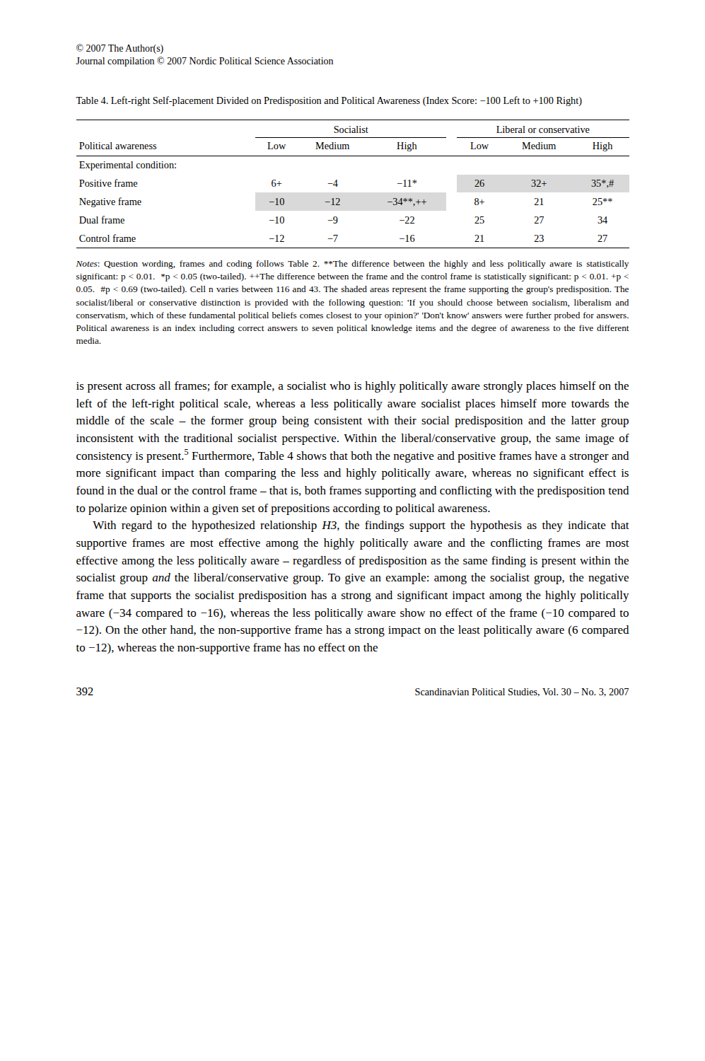© 2007 The Author(s)
Journal compilation © 2007 Nordic Political Science Association
Table 4. Left-right Self-placement Divided on Predisposition and Political Awareness (Index Score: −100 Left to +100 Right)
| | Socialist | | Liberal or conservative |
| --- | --- | --- | --- |
| Political awareness | Low | Medium | High | | Low | Medium | High |
| Experimental condition: | | | | | | | |
| Positive frame | 6+ | −4 | −11* | | 26 | 32+ | 35*,# |
| Negative frame | −10 | −12 | −34**,++ | | 8+ | 21 | 25** |
| Dual frame | −10 | −9 | −22 | | 25 | 27 | 34 |
| Control frame | −12 | −7 | −16 | | 21 | 23 | 27 |
Notes: Question wording, frames and coding follows Table 2. **The difference between the highly and less politically aware is statistically significant: p < 0.01. *p < 0.05 (two-tailed). ++The difference between the frame and the control frame is statistically significant: p < 0.01. +p < 0.05. #p < 0.69 (two-tailed). Cell n varies between 116 and 43. The shaded areas represent the frame supporting the group's predisposition. The socialist/liberal or conservative distinction is provided with the following question: 'If you should choose between socialism, liberalism and conservatism, which of these fundamental political beliefs comes closest to your opinion?' 'Don't know' answers were further probed for answers. Political awareness is an index including correct answers to seven political knowledge items and the degree of awareness to the five different media.
is present across all frames; for example, a socialist who is highly politically aware strongly places himself on the left of the left-right political scale, whereas a less politically aware socialist places himself more towards the middle of the scale – the former group being consistent with their social predisposition and the latter group inconsistent with the traditional socialist perspective. Within the liberal/conservative group, the same image of consistency is present.5 Furthermore, Table 4 shows that both the negative and positive frames have a stronger and more significant impact than comparing the less and highly politically aware, whereas no significant effect is found in the dual or the control frame – that is, both frames supporting and conflicting with the predisposition tend to polarize opinion within a given set of prepositions according to political awareness.
With regard to the hypothesized relationship H3, the findings support the hypothesis as they indicate that supportive frames are most effective among the highly politically aware and the conflicting frames are most effective among the less politically aware – regardless of predisposition as the same finding is present within the socialist group and the liberal/conservative group. To give an example: among the socialist group, the negative frame that supports the socialist predisposition has a strong and significant impact among the highly politically aware (−34 compared to −16), whereas the less politically aware show no effect of the frame (−10 compared to −12). On the other hand, the non-supportive frame has a strong impact on the least politically aware (6 compared to −12), whereas the non-supportive frame has no effect on the
392 Scandinavian Political Studies, Vol. 30 – No. 3, 2007